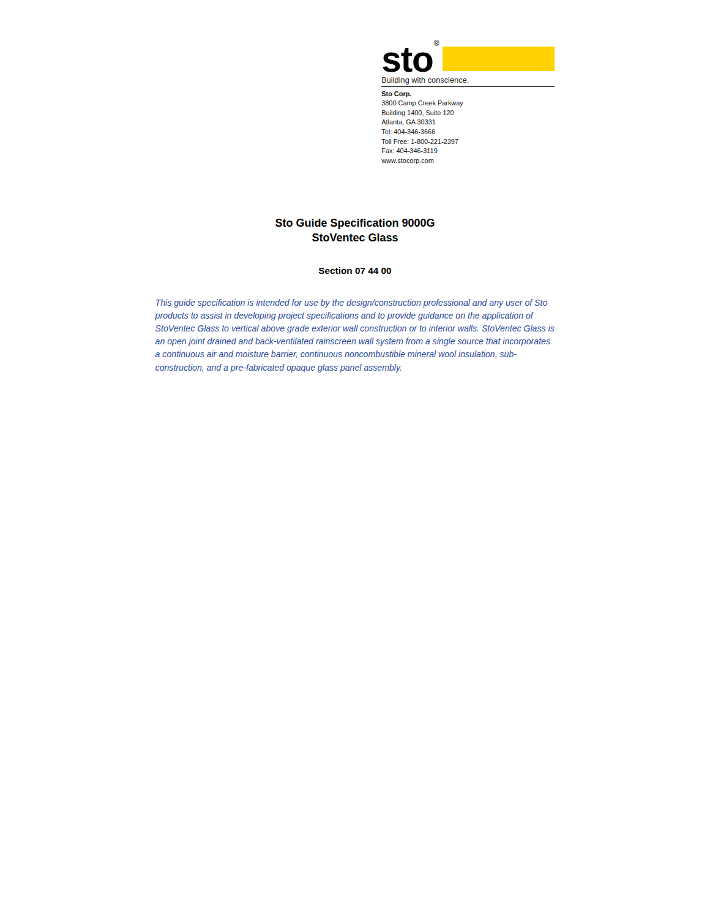sto®
Building with conscience.
Sto Corp.
3800 Camp Creek Parkway
Building 1400, Suite 120
Atlanta, GA 30331
Tel: 404-346-3666
Toll Free: 1-800-221-2397
Fax: 404-346-3119
www.stocorp.com
Sto Guide Specification 9000G
StoVentec Glass
Section 07 44 00
This guide specification is intended for use by the design/construction professional and any user of Sto products to assist in developing project specifications and to provide guidance on the application of StoVentec Glass to vertical above grade exterior wall construction or to interior walls. StoVentec Glass is an open joint drained and back-ventilated rainscreen wall system from a single source that incorporates a continuous air and moisture barrier, continuous noncombustible mineral wool insulation, sub- construction, and a pre-fabricated opaque glass panel assembly.